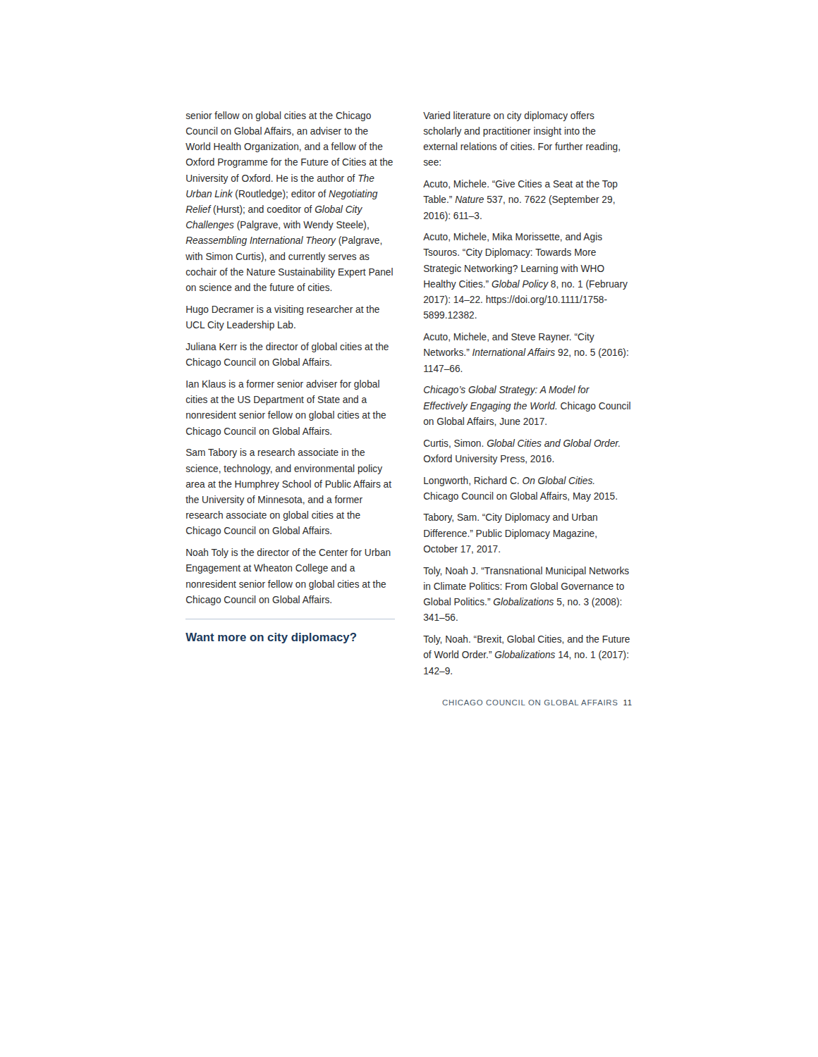senior fellow on global cities at the Chicago Council on Global Affairs, an adviser to the World Health Organization, and a fellow of the Oxford Programme for the Future of Cities at the University of Oxford. He is the author of The Urban Link (Routledge); editor of Negotiating Relief (Hurst); and coeditor of Global City Challenges (Palgrave, with Wendy Steele), Reassembling International Theory (Palgrave, with Simon Curtis), and currently serves as cochair of the Nature Sustainability Expert Panel on science and the future of cities.
Hugo Decramer is a visiting researcher at the UCL City Leadership Lab.
Juliana Kerr is the director of global cities at the Chicago Council on Global Affairs.
Ian Klaus is a former senior adviser for global cities at the US Department of State and a nonresident senior fellow on global cities at the Chicago Council on Global Affairs.
Sam Tabory is a research associate in the science, technology, and environmental policy area at the Humphrey School of Public Affairs at the University of Minnesota, and a former research associate on global cities at the Chicago Council on Global Affairs.
Noah Toly is the director of the Center for Urban Engagement at Wheaton College and a nonresident senior fellow on global cities at the Chicago Council on Global Affairs.
Want more on city diplomacy?
Varied literature on city diplomacy offers scholarly and practitioner insight into the external relations of cities. For further reading, see:
Acuto, Michele. “Give Cities a Seat at the Top Table.” Nature 537, no. 7622 (September 29, 2016): 611–3.
Acuto, Michele, Mika Morissette, and Agis Tsouros. “City Diplomacy: Towards More Strategic Networking? Learning with WHO Healthy Cities.” Global Policy 8, no. 1 (February 2017): 14–22. https://doi.org/10.1111/1758-5899.12382.
Acuto, Michele, and Steve Rayner. “City Networks.” International Affairs 92, no. 5 (2016): 1147–66.
Chicago’s Global Strategy: A Model for Effectively Engaging the World. Chicago Council on Global Affairs, June 2017.
Curtis, Simon. Global Cities and Global Order. Oxford University Press, 2016.
Longworth, Richard C. On Global Cities. Chicago Council on Global Affairs, May 2015.
Tabory, Sam. “City Diplomacy and Urban Difference.” Public Diplomacy Magazine, October 17, 2017.
Toly, Noah J. “Transnational Municipal Networks in Climate Politics: From Global Governance to Global Politics.” Globalizations 5, no. 3 (2008): 341–56.
Toly, Noah. “Brexit, Global Cities, and the Future of World Order.” Globalizations 14, no. 1 (2017): 142–9.
CHICAGO COUNCIL ON GLOBAL AFFAIRS11